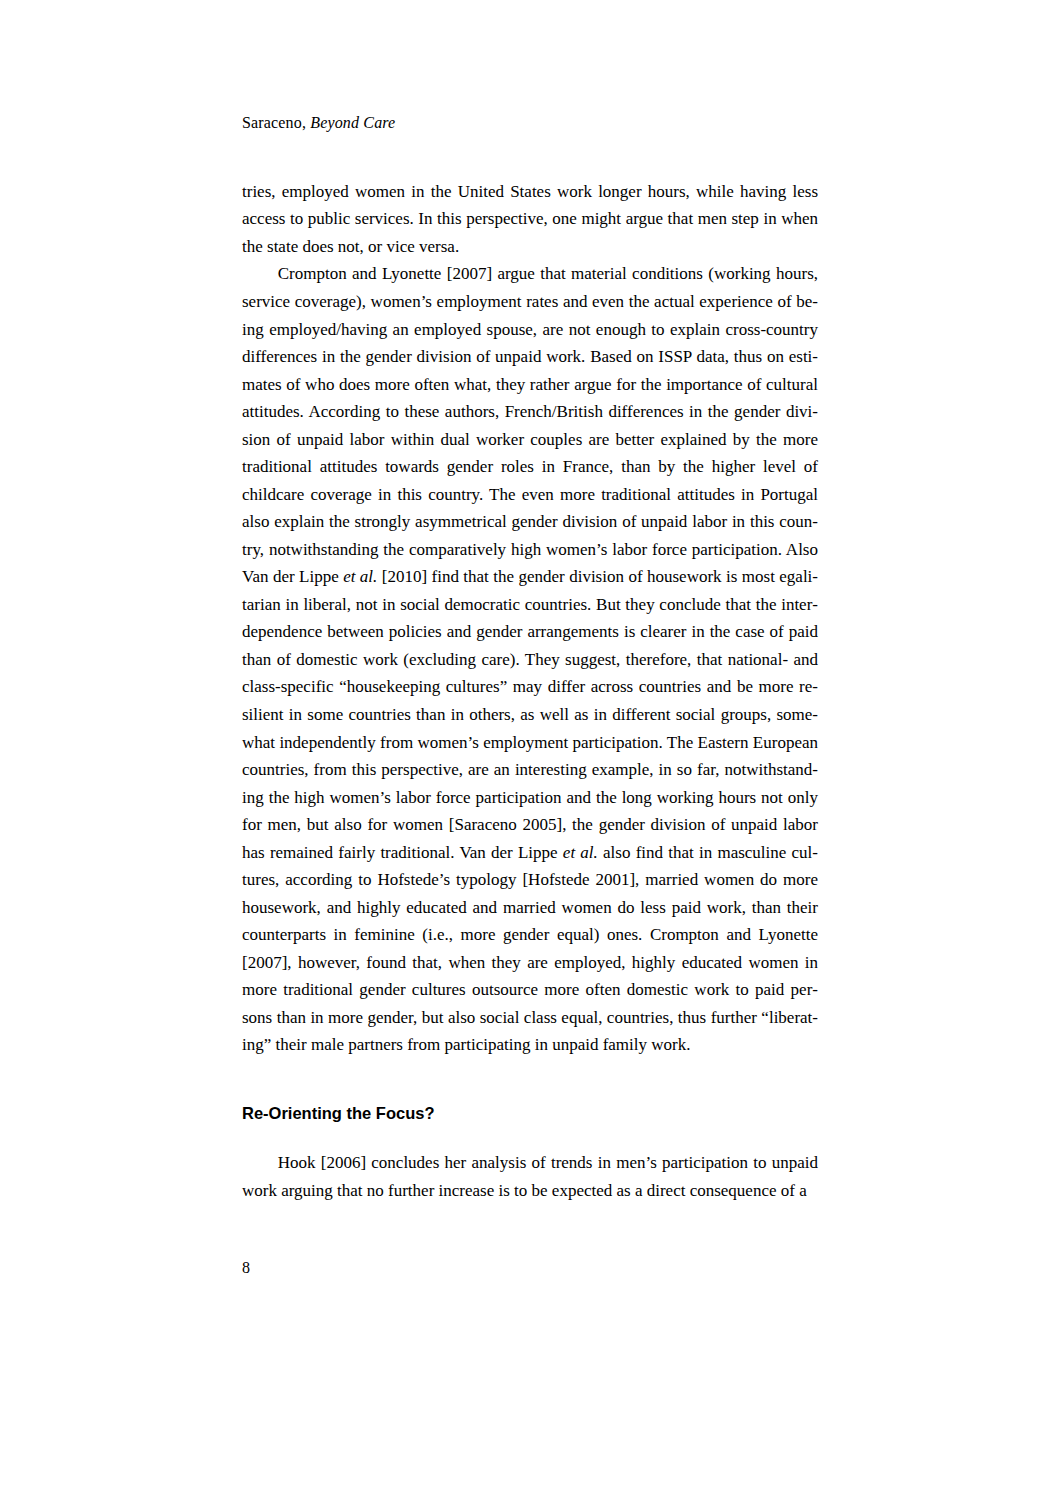Saraceno, Beyond Care
tries, employed women in the United States work longer hours, while having less access to public services. In this perspective, one might argue that men step in when the state does not, or vice versa.
Crompton and Lyonette [2007] argue that material conditions (working hours, service coverage), women’s employment rates and even the actual experience of being employed/having an employed spouse, are not enough to explain cross-country differences in the gender division of unpaid work. Based on ISSP data, thus on estimates of who does more often what, they rather argue for the importance of cultural attitudes. According to these authors, French/British differences in the gender division of unpaid labor within dual worker couples are better explained by the more traditional attitudes towards gender roles in France, than by the higher level of childcare coverage in this country. The even more traditional attitudes in Portugal also explain the strongly asymmetrical gender division of unpaid labor in this country, notwithstanding the comparatively high women’s labor force participation. Also Van der Lippe et al. [2010] find that the gender division of housework is most egalitarian in liberal, not in social democratic countries. But they conclude that the interdependence between policies and gender arrangements is clearer in the case of paid than of domestic work (excluding care). They suggest, therefore, that national- and class-specific “housekeeping cultures” may differ across countries and be more resilient in some countries than in others, as well as in different social groups, somewhat independently from women’s employment participation. The Eastern European countries, from this perspective, are an interesting example, in so far, notwithstanding the high women’s labor force participation and the long working hours not only for men, but also for women [Saraceno 2005], the gender division of unpaid labor has remained fairly traditional. Van der Lippe et al. also find that in masculine cultures, according to Hofstede’s typology [Hofstede 2001], married women do more housework, and highly educated and married women do less paid work, than their counterparts in feminine (i.e., more gender equal) ones. Crompton and Lyonette [2007], however, found that, when they are employed, highly educated women in more traditional gender cultures outsource more often domestic work to paid persons than in more gender, but also social class equal, countries, thus further “liberating” their male partners from participating in unpaid family work.
Re-Orienting the Focus?
Hook [2006] concludes her analysis of trends in men’s participation to unpaid work arguing that no further increase is to be expected as a direct consequence of a
8